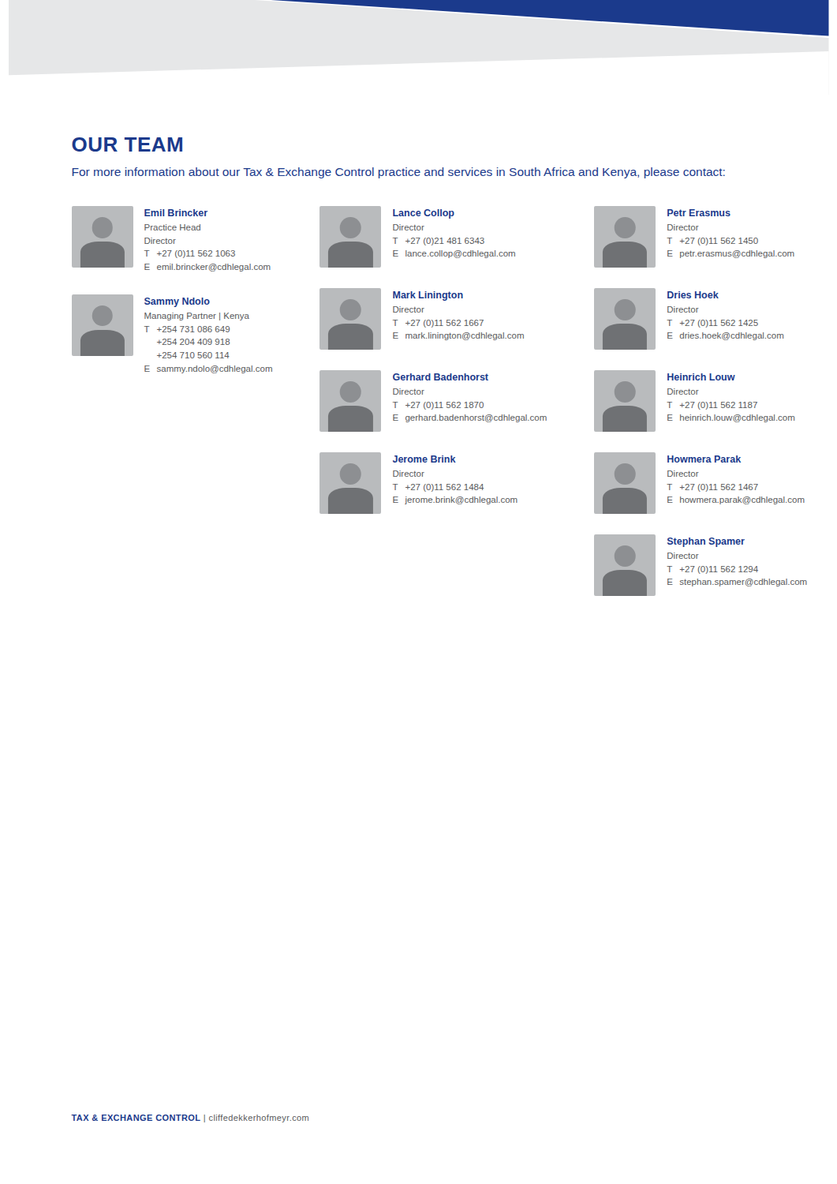OUR TEAM
For more information about our Tax & Exchange Control practice and services in South Africa and Kenya, please contact:
Emil Brincker
Practice Head
Director
T+27 (0)11 562 1063
Eemil.brincker@cdhlegal.com
Sammy Ndolo
Managing Partner | Kenya
T+254 731 086 649
+254 204 409 918
+254 710 560 114
Esammy.ndolo@cdhlegal.com
Lance Collop
Director
T+27 (0)21 481 6343
Elance.collop@cdhlegal.com
Mark Linington
Director
T+27 (0)11 562 1667
Emark.linington@cdhlegal.com
Gerhard Badenhorst
Director
T+27 (0)11 562 1870
Egerhard.badenhorst@cdhlegal.com
Jerome Brink
Director
T+27 (0)11 562 1484
Ejerome.brink@cdhlegal.com
Petr Erasmus
Director
T+27 (0)11 562 1450
Epetr.erasmus@cdhlegal.com
Dries Hoek
Director
T+27 (0)11 562 1425
Edries.hoek@cdhlegal.com
Heinrich Louw
Director
T+27 (0)11 562 1187
Eheinrich.louw@cdhlegal.com
Howmera Parak
Director
T+27 (0)11 562 1467
Ehowmera.parak@cdhlegal.com
Stephan Spamer
Director
T+27 (0)11 562 1294
Estephan.spamer@cdhlegal.com
TAX & EXCHANGE CONTROL | cliffedekkerhofmeyr.com